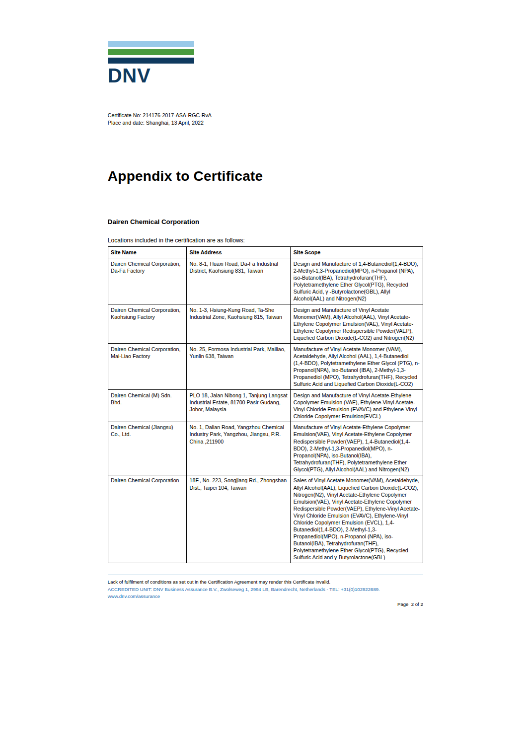DNV
Certificate No: 214176-2017-ASA-RGC-RvA
Place and date: Shanghai, 13 April, 2022
Appendix to Certificate
Dairen Chemical Corporation
Locations included in the certification are as follows:
| Site Name | Site Address | Site Scope |
| --- | --- | --- |
| Dairen Chemical Corporation, Da-Fa Factory | No. 8-1, Huaxi Road, Da-Fa Industrial District, Kaohsiung 831, Taiwan | Design and Manufacture of 1,4-Butanediol(1,4-BDO), 2-Methyl-1,3-Propanediol(MPO), n-Propanol (NPA), iso-Butanol(IBA), Tetrahydrofuran(THF), Polytetramethylene Ether Glycol(PTG), Recycled Sulfuric Acid, γ -Butyrolactone(GBL), Allyl Alcohol(AAL) and Nitrogen(N2) |
| Dairen Chemical Corporation, Kaohsiung Factory | No. 1-3, Hsiung-Kung Road, Ta-She Industrial Zone, Kaohsiung 815, Taiwan | Design and Manufacture of Vinyl Acetate Monomer(VAM), Allyl Alcohol(AAL), Vinyl Acetate-Ethylene Copolymer Emulsion(VAE), Vinyl Acetate-Ethylene Copolymer Redispersible Powder(VAEP), Liquefied Carbon Dioxide(L-CO2) and Nitrogen(N2) |
| Dairen Chemical Corporation, Mai-Liao Factory | No. 25, Formosa Industrial Park, Mailiao, Yunlin 638, Taiwan | Manufacture of Vinyl Acetate Monomer (VAM), Acetaldehyde, Allyl Alcohol (AAL), 1,4-Butanediol (1,4-BDO), Polytetramethylene Ether Glycol (PTG), n-Propanol(NPA), iso-Butanol (IBA), 2-Methyl-1,3-Propanediol (MPO), Tetrahydrofuran(THF), Recycled Sulfuric Acid and Liquefied Carbon Dioxide(L-CO2) |
| Dairen Chemical (M) Sdn. Bhd. | PLO 18, Jalan Nibong 1, Tanjung Langsat Industrial Estate, 81700 Pasir Gudang, Johor, Malaysia | Design and Manufacture of Vinyl Acetate-Ethylene Copolymer Emulsion (VAE), Ethylene-Vinyl Acetate-Vinyl Chloride Emulsion (EVAVC) and Ethylene-Vinyl Chloride Copolymer Emulsion(EVCL) |
| Dairen Chemical (Jiangsu) Co., Ltd. | No. 1, Dalian Road, Yangzhou Chemical Industry Park, Yangzhou, Jiangsu, P.R. China ,211900 | Manufacture of Vinyl Acetate-Ethylene Copolymer Emulsion(VAE), Vinyl Acetate-Ethylene Copolymer Redispersible Powder(VAEP), 1,4-Butanediol(1,4-BDO), 2-Methyl-1,3-Propanediol(MPO), n-Propanol(NPA), iso-Butanol(IBA), Tetrahydrofuran(THF), Polytetramethylene Ether Glycol(PTG), Allyl Alcohol(AAL) and Nitrogen(N2) |
| Dairen Chemical Corporation | 18F., No. 223, Songjiang Rd., Zhongshan Dist., Taipei 104, Taiwan | Sales of Vinyl Acetate Monomer(VAM), Acetaldehyde, Allyl Alcohol(AAL), Liquefied Carbon Dioxide(L-CO2), Nitrogen(N2), Vinyl Acetate-Ethylene Copolymer Emulsion(VAE), Vinyl Acetate-Ethylene Copolymer Redispersible Powder(VAEP), Ethylene-Vinyl Acetate-Vinyl Chloride Emulsion (EVAVC), Ethylene-Vinyl Chloride Copolymer Emulsion (EVCL), 1,4-Butanediol(1,4-BDO), 2-Methyl-1,3-Propanediol(MPO), n-Propanol (NPA), iso-Butanol(IBA), Tetrahydrofuran(THF), Polytetramethylene Ether Glycol(PTG), Recycled Sulfuric Acid and γ-Butyrolactone(GBL) |
Lack of fulfilment of conditions as set out in the Certification Agreement may render this Certificate invalid.
ACCREDITED UNIT: DNV Business Assurance B.V., Zwolseweg 1, 2994 LB, Barendrecht, Netherlands - TEL: +31(0)102922689. www.dnv.com/assurance
Page 2 of 2